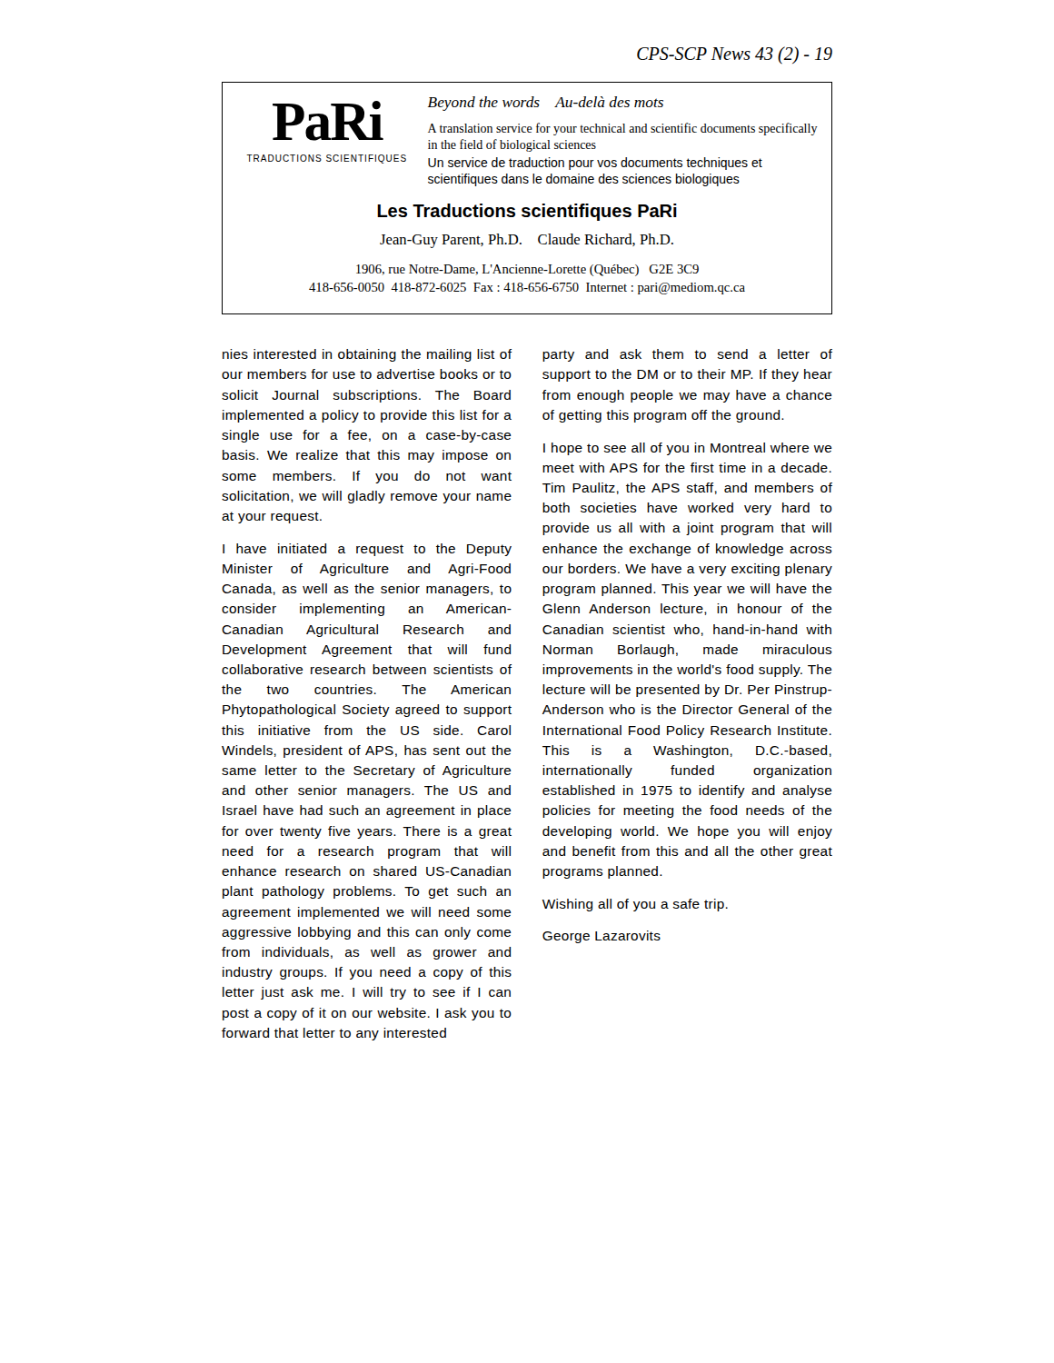CPS-SCP News 43 (2) - 19
PaRi
TRADUCTIONS SCIENTIFIQUES
Beyond the words Au-delà des mots
A translation service for your technical and scientific documents specifically in the field of biological sciences
Un service de traduction pour vos documents techniques et scientifiques dans le domaine des sciences biologiques
Les Traductions scientifiques PaRi
Jean-Guy Parent, Ph.D. Claude Richard, Ph.D.
1906, rue Notre-Dame, L'Ancienne-Lorette (Québec) G2E 3C9
418-656-0050 418-872-6025 Fax : 418-656-6750 Internet : pari@mediom.qc.ca
nies interested in obtaining the mailing list of our members for use to advertise books or to solicit Journal subscriptions. The Board implemented a policy to provide this list for a single use for a fee, on a case-by-case basis. We realize that this may impose on some members. If you do not want solicitation, we will gladly remove your name at your request.
I have initiated a request to the Deputy Minister of Agriculture and Agri-Food Canada, as well as the senior managers, to consider implementing an American-Canadian Agricultural Research and Development Agreement that will fund collaborative research between scientists of the two countries. The American Phytopathological Society agreed to support this initiative from the US side. Carol Windels, president of APS, has sent out the same letter to the Secretary of Agriculture and other senior managers. The US and Israel have had such an agreement in place for over twenty five years. There is a great need for a research program that will enhance research on shared US-Canadian plant pathology problems. To get such an agreement implemented we will need some aggressive lobbying and this can only come from individuals, as well as grower and industry groups. If you need a copy of this letter just ask me. I will try to see if I can post a copy of it on our website. I ask you to forward that letter to any interested
party and ask them to send a letter of support to the DM or to their MP. If they hear from enough people we may have a chance of getting this program off the ground.
I hope to see all of you in Montreal where we meet with APS for the first time in a decade. Tim Paulitz, the APS staff, and members of both societies have worked very hard to provide us all with a joint program that will enhance the exchange of knowledge across our borders. We have a very exciting plenary program planned. This year we will have the Glenn Anderson lecture, in honour of the Canadian scientist who, hand-in-hand with Norman Borlaugh, made miraculous improvements in the world's food supply. The lecture will be presented by Dr. Per Pinstrup-Anderson who is the Director General of the International Food Policy Research Institute. This is a Washington, D.C.-based, internationally funded organization established in 1975 to identify and analyse policies for meeting the food needs of the developing world. We hope you will enjoy and benefit from this and all the other great programs planned.
Wishing all of you a safe trip.
George Lazarovits